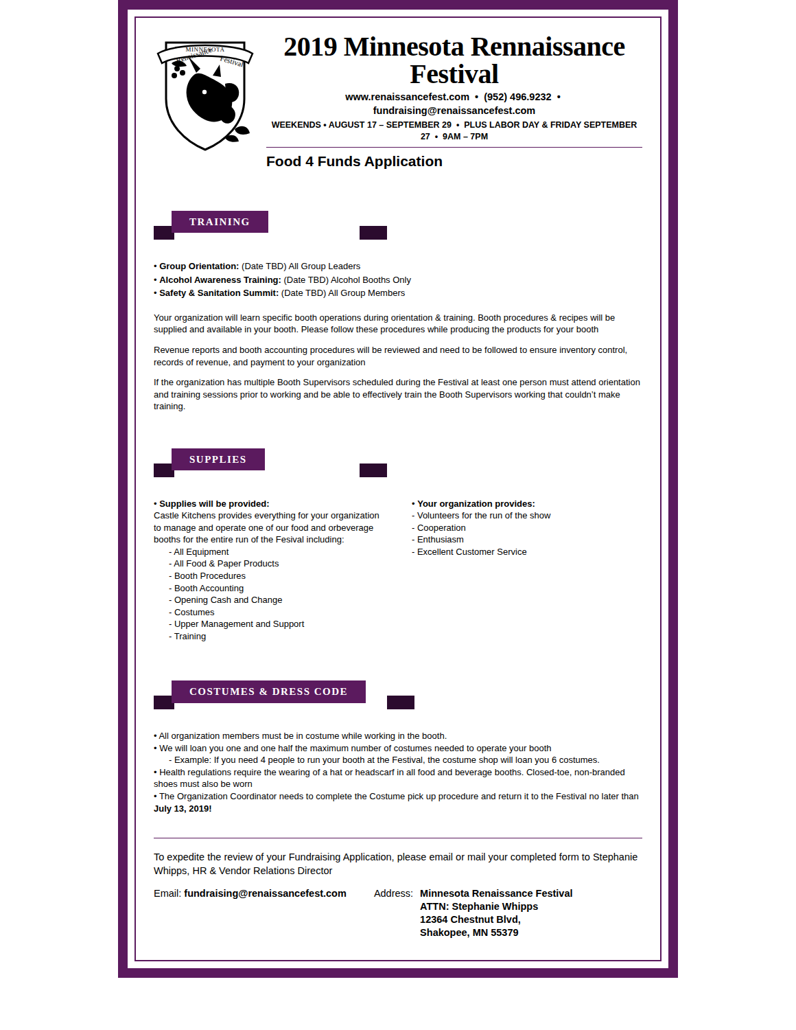MINNESOTA Renaissance Festival
2019 Minnesota Rennaissance Festival
www.renaissancefest.com • (952) 496.9232 • fundraising@renaissancefest.com
WEEKENDS • AUGUST 17 – SEPTEMBER 29 • PLUS LABOR DAY & FRIDAY SEPTEMBER 27 • 9AM – 7PM
Food 4 Funds Application
TRAINING
• Group Orientation: (Date TBD) All Group Leaders
• Alcohol Awareness Training: (Date TBD) Alcohol Booths Only
• Safety & Sanitation Summit: (Date TBD) All Group Members
Your organization will learn specific booth operations during orientation & training. Booth procedures & recipes will be supplied and available in your booth. Please follow these procedures while producing the products for your booth
Revenue reports and booth accounting procedures will be reviewed and need to be followed to ensure inventory control, records of revenue, and payment to your organization
If the organization has multiple Booth Supervisors scheduled during the Festival at least one person must attend orientation and training sessions prior to working and be able to effectively train the Booth Supervisors working that couldn’t make training.
SUPPLIES
• Supplies will be provided:
Castle Kitchens provides everything for your organization to manage and operate one of our food and orbeverage booths for the entire run of the Fesival including:
- All Equipment
- All Food & Paper Products
- Booth Procedures
- Booth Accounting
- Opening Cash and Change
- Costumes
- Upper Management and Support
- Training
• Your organization provides:
- Volunteers for the run of the show
- Cooperation
- Enthusiasm
- Excellent Customer Service
COSTUMES & DRESS CODE
• All organization members must be in costume while working in the booth.
• We will loan you one and one half the maximum number of costumes needed to operate your booth
- Example: If you need 4 people to run your booth at the Festival, the costume shop will loan you 6 costumes.
• Health regulations require the wearing of a hat or headscarf in all food and beverage booths. Closed-toe, non-branded shoes must also be worn
• The Organization Coordinator needs to complete the Costume pick up procedure and return it to the Festival no later than July 13, 2019!
To expedite the review of your Fundraising Application, please email or mail your completed form to Stephanie Whipps, HR & Vendor Relations Director
Email: fundraising@renaissancefest.com
Address:
Minnesota Renaissance Festival
ATTN: Stephanie Whipps
12364 Chestnut Blvd,
Shakopee, MN 55379